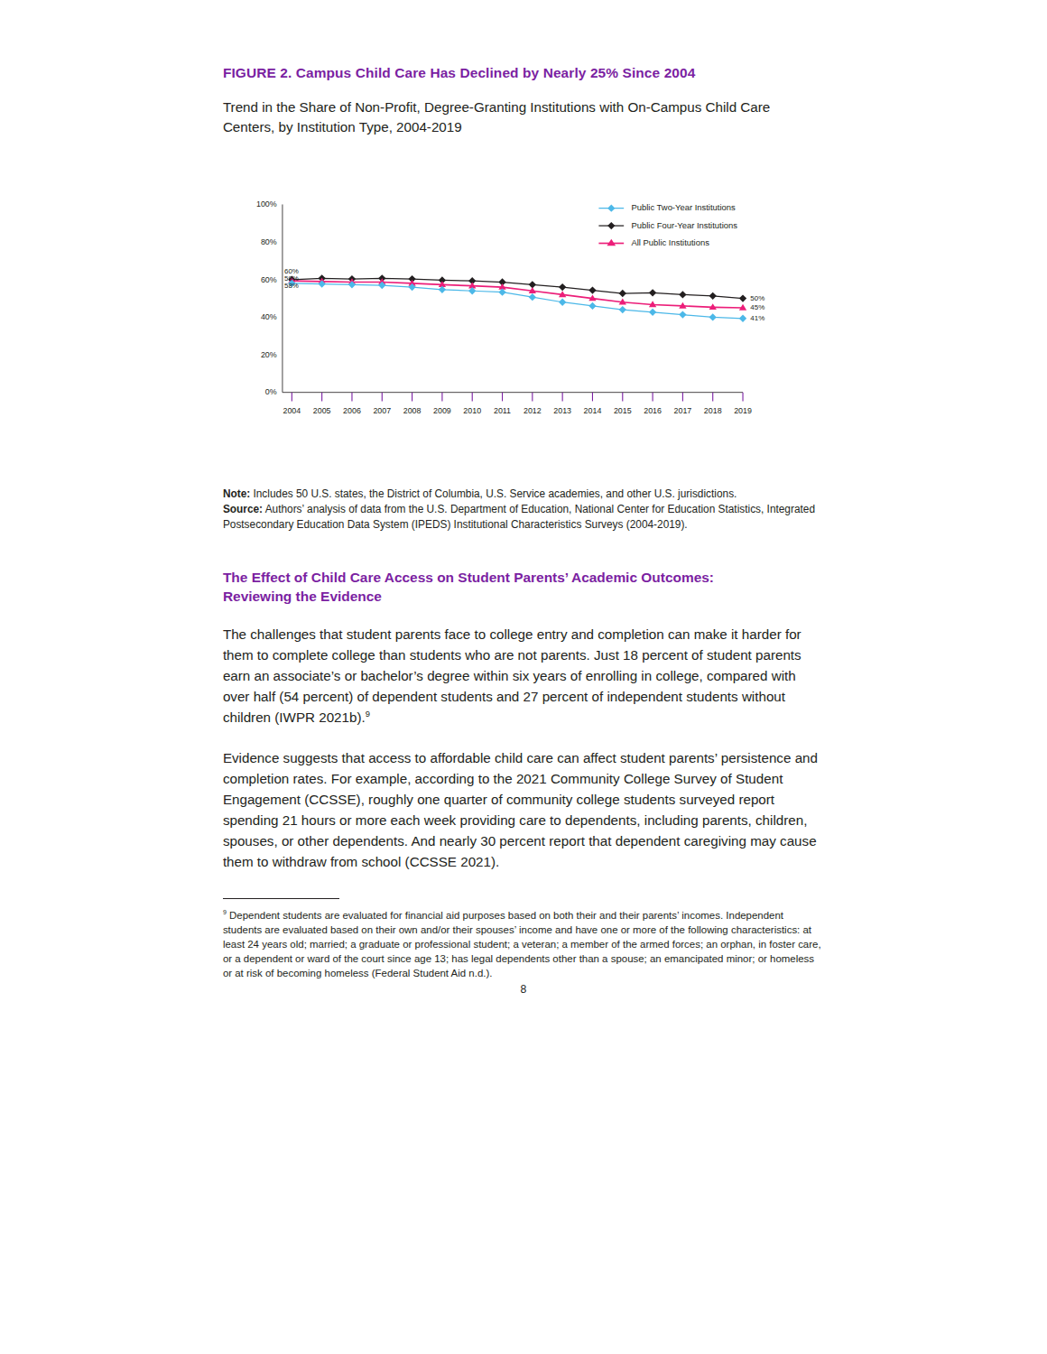FIGURE 2. Campus Child Care Has Declined by Nearly 25% Since 2004
Trend in the Share of Non-Profit, Degree-Granting Institutions with On-Campus Child Care Centers, by Institution Type, 2004-2019
100% 80% 60% 40% 20% 0% 2004 2005 2006 2007 2008 2009 2010 2011 2012 2013 2014 2015 2016 2017 2018 2019 60% 59% 58% 50% 45% 41% Public Two-Year Institutions Public Four-Year Institutions All Public Institutions
Note: Includes 50 U.S. states, the District of Columbia, U.S. Service academies, and other U.S. jurisdictions.
Source: Authors’ analysis of data from the U.S. Department of Education, National Center for Education Statistics, Integrated Postsecondary Education Data System (IPEDS) Institutional Characteristics Surveys (2004-2019).
The Effect of Child Care Access on Student Parents’ Academic Outcomes:
Reviewing the Evidence
The challenges that student parents face to college entry and completion can make it harder for them to complete college than students who are not parents. Just 18 percent of student parents earn an associate’s or bachelor’s degree within six years of enrolling in college, compared with over half (54 percent) of dependent students and 27 percent of independent students without children (IWPR 2021b).9
Evidence suggests that access to affordable child care can affect student parents’ persistence and completion rates. For example, according to the 2021 Community College Survey of Student Engagement (CCSSE), roughly one quarter of community college students surveyed report spending 21 hours or more each week providing care to dependents, including parents, children, spouses, or other dependents. And nearly 30 percent report that dependent caregiving may cause them to withdraw from school (CCSSE 2021).
9 Dependent students are evaluated for financial aid purposes based on both their and their parents’ incomes. Independent students are evaluated based on their own and/or their spouses’ income and have one or more of the following characteristics: at least 24 years old; married; a graduate or professional student; a veteran; a member of the armed forces; an orphan, in foster care, or a dependent or ward of the court since age 13; has legal dependents other than a spouse; an emancipated minor; or homeless or at risk of becoming homeless (Federal Student Aid n.d.).
8